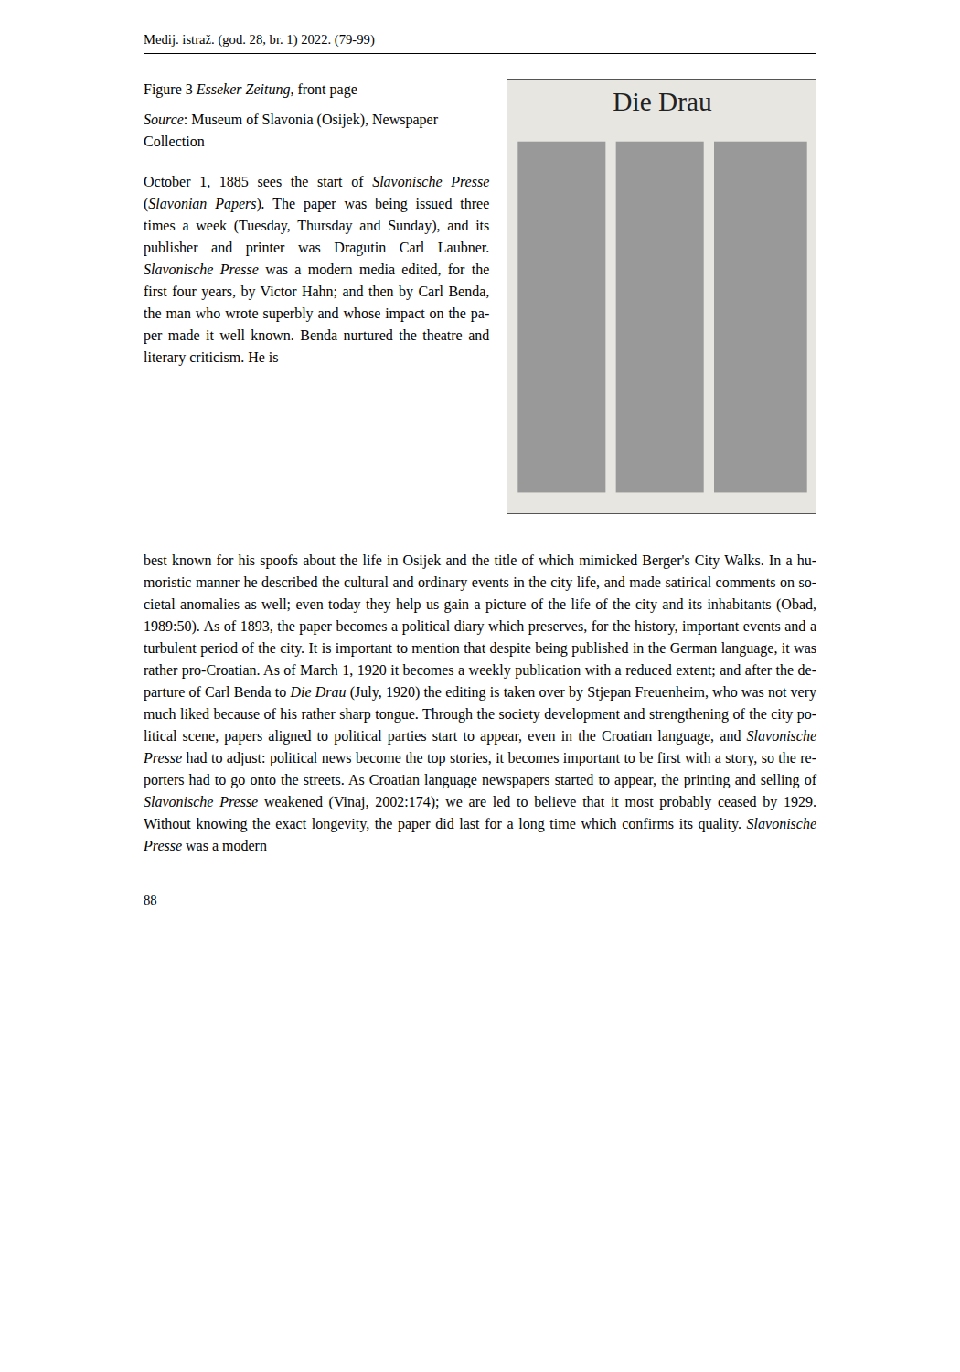Medij. istraž. (god. 28, br. 1) 2022. (79-99)
Figure 3 Esseker Zeitung, front page
Source: Museum of Slavonia (Osijek), Newspaper Collection
October 1, 1885 sees the start of Slavonische Presse (Slavonian Papers). The paper was being issued three times a week (Tuesday, Thursday and Sunday), and its publisher and printer was Dragutin Carl Laubner. Slavonische Presse was a modern media edited, for the first four years, by Victor Hahn; and then by Carl Benda, the man who wrote superbly and whose impact on the paper made it well known. Benda nurtured the theatre and literary criticism. He is
best known for his spoofs about the life in Osijek and the title of which mimicked Berger's City Walks. In a humoristic manner he described the cultural and ordinary events in the city life, and made satirical comments on societal anomalies as well; even today they help us gain a picture of the life of the city and its inhabitants (Obad, 1989:50). As of 1893, the paper becomes a political diary which preserves, for the history, important events and a turbulent period of the city. It is important to mention that despite being published in the German language, it was rather pro-Croatian. As of March 1, 1920 it becomes a weekly publication with a reduced extent; and after the departure of Carl Benda to Die Drau (July, 1920) the editing is taken over by Stjepan Freuenheim, who was not very much liked because of his rather sharp tongue. Through the society development and strengthening of the city political scene, papers aligned to political parties start to appear, even in the Croatian language, and Slavonische Presse had to adjust: political news become the top stories, it becomes important to be first with a story, so the reporters had to go onto the streets. As Croatian language newspapers started to appear, the printing and selling of Slavonische Presse weakened (Vinaj, 2002:174); we are led to believe that it most probably ceased by 1929. Without knowing the exact longevity, the paper did last for a long time which confirms its quality. Slavonische Presse was a modern
88